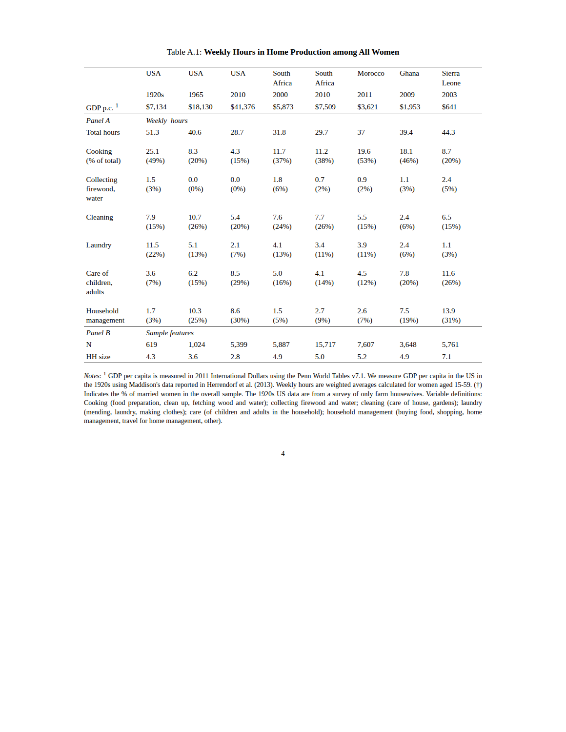Table A.1: Weekly Hours in Home Production among All Women
| | USA | USA | USA | South Africa | South Africa | Morocco | Ghana | Sierra Leone |
| | 1920s | 1965 | 2010 | 2000 | 2010 | 2011 | 2009 | 2003 |
| GDP p.c. 1 | $7,134 | $18,130 | $41,376 | $5,873 | $7,509 | $3,621 | $1,953 | $641 |
| Panel A | Weekly hours | | | | | | |
| Total hours | 51.3 | 40.6 | 28.7 | 31.8 | 29.7 | 37 | 39.4 | 44.3 |
| Cooking (% of total) | 25.1 (49%) | 8.3 (20%) | 4.3 (15%) | 11.7 (37%) | 11.2 (38%) | 19.6 (53%) | 18.1 (46%) | 8.7 (20%) |
| Collecting firewood, water | 1.5 (3%) | 0.0 (0%) | 0.0 (0%) | 1.8 (6%) | 0.7 (2%) | 0.9 (2%) | 1.1 (3%) | 2.4 (5%) |
| Cleaning | 7.9 (15%) | 10.7 (26%) | 5.4 (20%) | 7.6 (24%) | 7.7 (26%) | 5.5 (15%) | 2.4 (6%) | 6.5 (15%) |
| Laundry | 11.5 (22%) | 5.1 (13%) | 2.1 (7%) | 4.1 (13%) | 3.4 (11%) | 3.9 (11%) | 2.4 (6%) | 1.1 (3%) |
| Care of children, adults | 3.6 (7%) | 6.2 (15%) | 8.5 (29%) | 5.0 (16%) | 4.1 (14%) | 4.5 (12%) | 7.8 (20%) | 11.6 (26%) |
| Household management | 1.7 (3%) | 10.3 (25%) | 8.6 (30%) | 1.5 (5%) | 2.7 (9%) | 2.6 (7%) | 7.5 (19%) | 13.9 (31%) |
| Panel B | Sample features | | | | | | |
| N | 619 | 1,024 | 5,399 | 5,887 | 15,717 | 7,607 | 3,648 | 5,761 |
| HH size | 4.3 | 3.6 | 2.8 | 4.9 | 5.0 | 5.2 | 4.9 | 7.1 |
Notes: 1 GDP per capita is measured in 2011 International Dollars using the Penn World Tables v7.1. We measure GDP per capita in the US in the 1920s using Maddison's data reported in Herrendorf et al. (2013). Weekly hours are weighted averages calculated for women aged 15-59. (†) Indicates the % of married women in the overall sample. The 1920s US data are from a survey of only farm housewives. Variable definitions: Cooking (food preparation, clean up, fetching wood and water); collecting firewood and water; cleaning (care of house, gardens); laundry (mending, laundry, making clothes); care (of children and adults in the household); household management (buying food, shopping, home management, travel for home management, other).
4